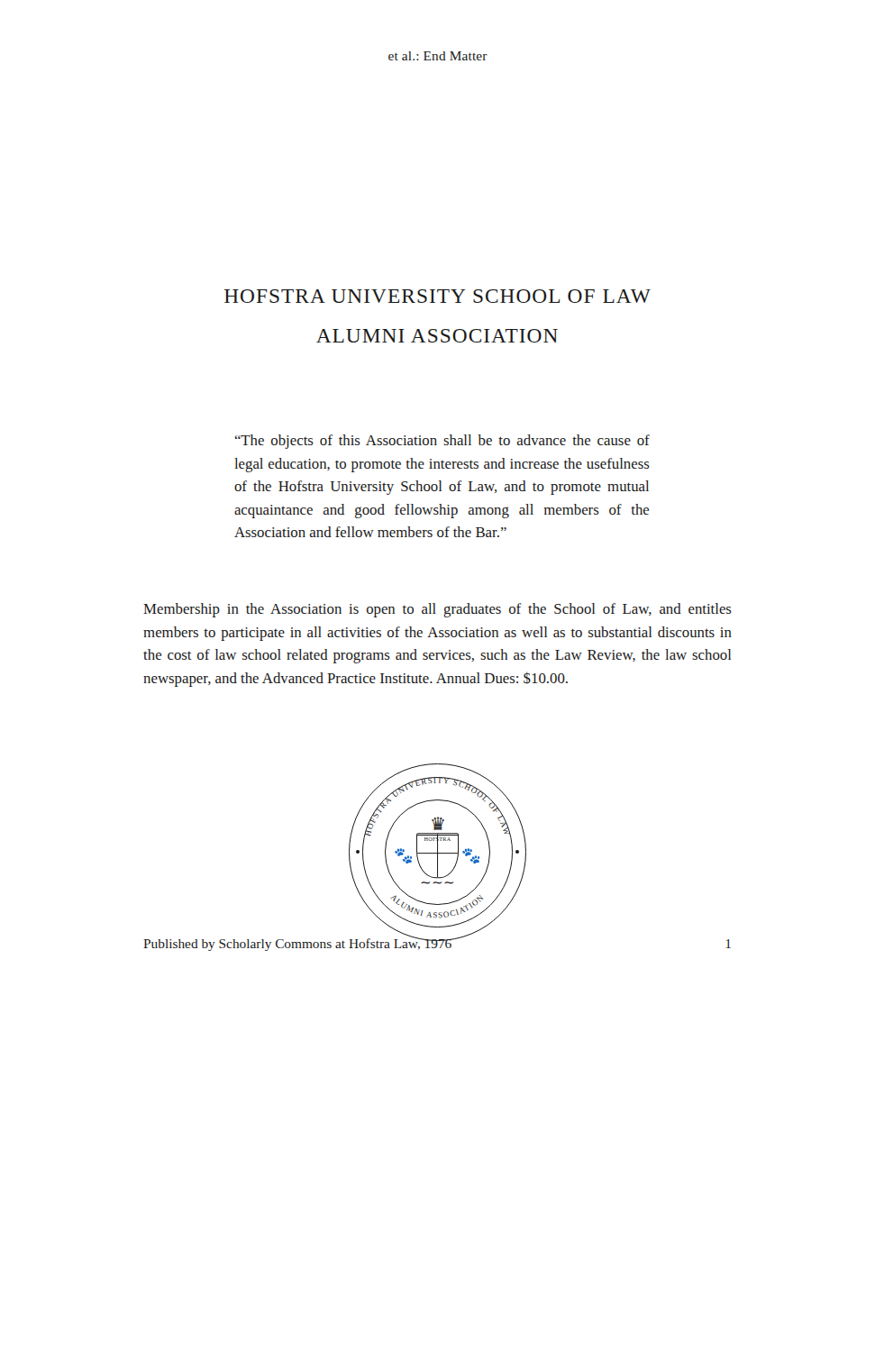et al.: End Matter
HOFSTRA UNIVERSITY SCHOOL OF LAW ALUMNI ASSOCIATION
“The objects of this Association shall be to advance the cause of legal education, to promote the interests and increase the usefulness of the Hofstra University School of Law, and to promote mutual acquaintance and good fellowship among all members of the Association and fellow members of the Bar.”
Membership in the Association is open to all graduates of the School of Law, and entitles members to participate in all activities of the Association as well as to substantial discounts in the cost of law school related programs and services, such as the Law Review, the law school newspaper, and the Advanced Practice Institute. Annual Dues: $10.00.
HOFSTRA UNIVERSITY SCHOOL OF LAW ALUMNI ASSOCIATION
♛
🐾 HOFSTRA 🐾
∼∼∼
Published by Scholarly Commons at Hofstra Law, 1976 1